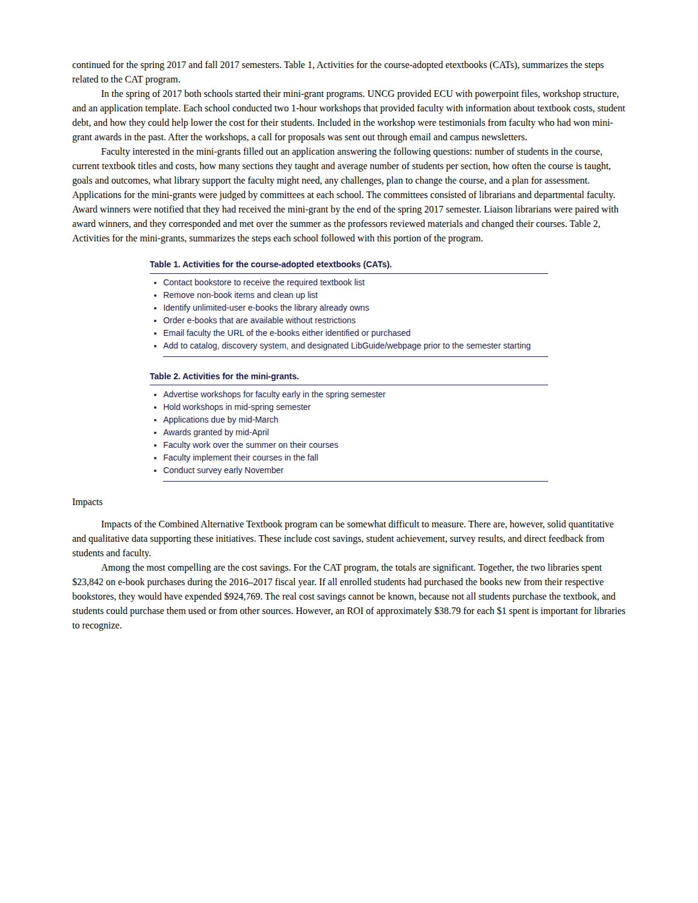continued for the spring 2017 and fall 2017 semesters. Table 1, Activities for the course-adopted etextbooks (CATs), summarizes the steps related to the CAT program.
In the spring of 2017 both schools started their mini-grant programs. UNCG provided ECU with powerpoint files, workshop structure, and an application template. Each school conducted two 1-hour workshops that provided faculty with information about textbook costs, student debt, and how they could help lower the cost for their students. Included in the workshop were testimonials from faculty who had won mini-grant awards in the past. After the workshops, a call for proposals was sent out through email and campus newsletters.
Faculty interested in the mini-grants filled out an application answering the following questions: number of students in the course, current textbook titles and costs, how many sections they taught and average number of students per section, how often the course is taught, goals and outcomes, what library support the faculty might need, any challenges, plan to change the course, and a plan for assessment. Applications for the mini-grants were judged by committees at each school. The committees consisted of librarians and departmental faculty. Award winners were notified that they had received the mini-grant by the end of the spring 2017 semester. Liaison librarians were paired with award winners, and they corresponded and met over the summer as the professors reviewed materials and changed their courses. Table 2, Activities for the mini-grants, summarizes the steps each school followed with this portion of the program.
Table 1. Activities for the course-adopted etextbooks (CATs).
Contact bookstore to receive the required textbook list
Remove non-book items and clean up list
Identify unlimited-user e-books the library already owns
Order e-books that are available without restrictions
Email faculty the URL of the e-books either identified or purchased
Add to catalog, discovery system, and designated LibGuide/webpage prior to the semester starting
Table 2. Activities for the mini-grants.
Advertise workshops for faculty early in the spring semester
Hold workshops in mid-spring semester
Applications due by mid-March
Awards granted by mid-April
Faculty work over the summer on their courses
Faculty implement their courses in the fall
Conduct survey early November
Impacts
Impacts of the Combined Alternative Textbook program can be somewhat difficult to measure. There are, however, solid quantitative and qualitative data supporting these initiatives. These include cost savings, student achievement, survey results, and direct feedback from students and faculty.
Among the most compelling are the cost savings. For the CAT program, the totals are significant. Together, the two libraries spent $23,842 on e-book purchases during the 2016–2017 fiscal year. If all enrolled students had purchased the books new from their respective bookstores, they would have expended $924,769. The real cost savings cannot be known, because not all students purchase the textbook, and students could purchase them used or from other sources. However, an ROI of approximately $38.79 for each $1 spent is important for libraries to recognize.